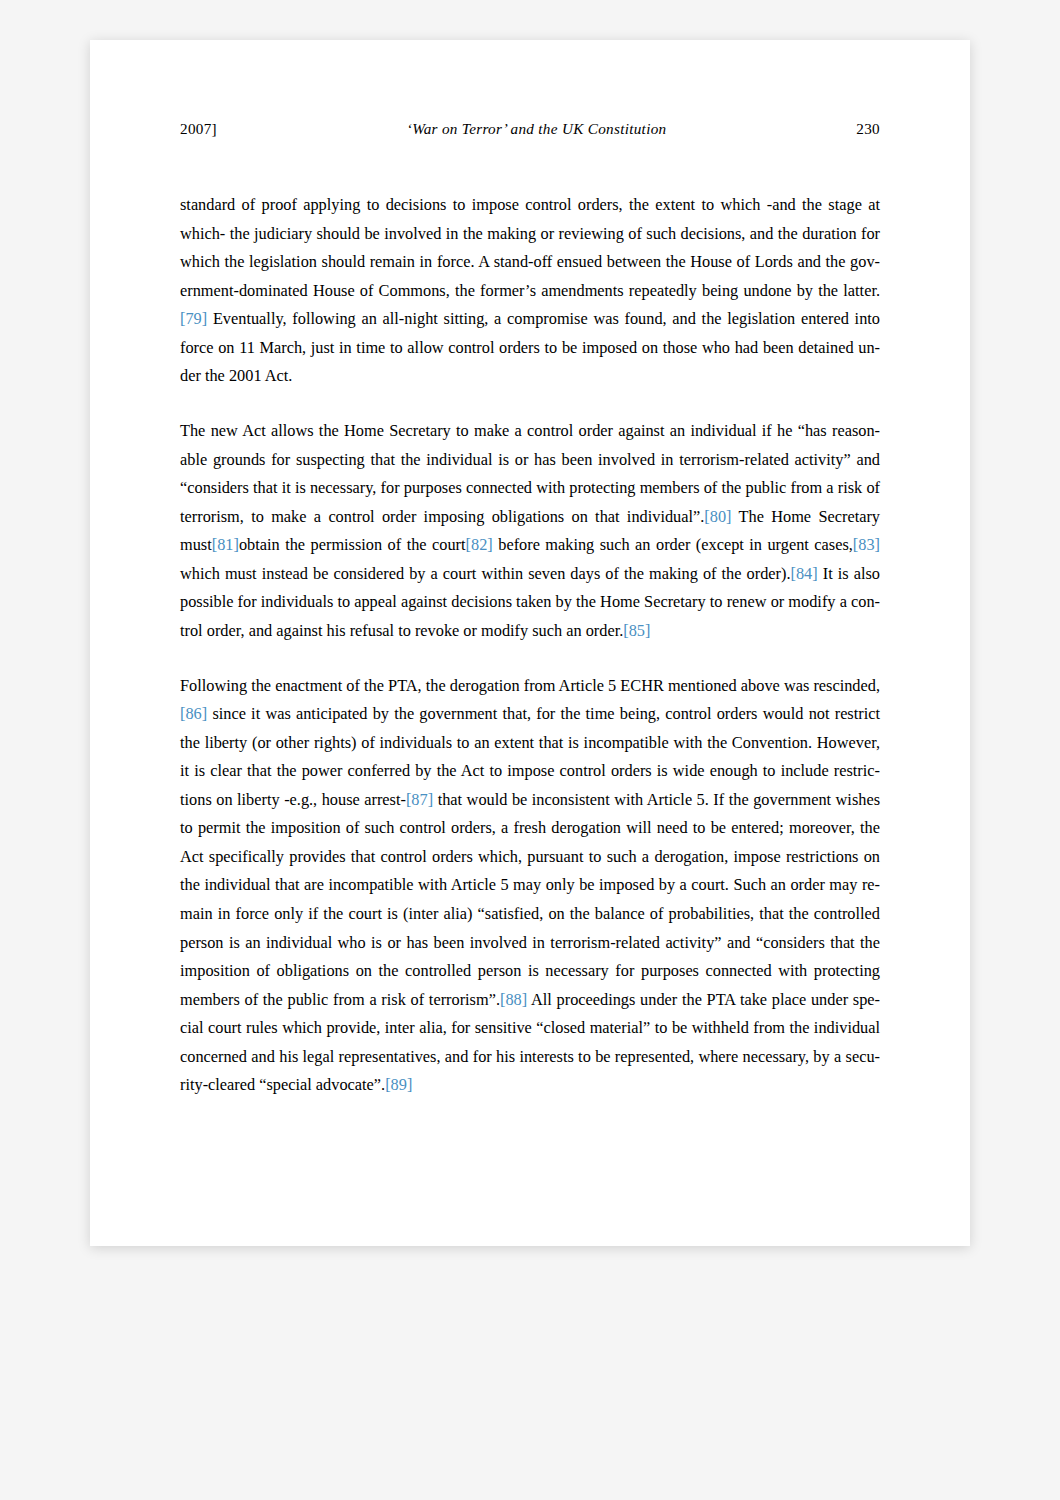2007] ‘War on Terror’ and the UK Constitution 230
standard of proof applying to decisions to impose control orders, the extent to which -and the stage at which- the judiciary should be involved in the making or reviewing of such decisions, and the duration for which the legislation should remain in force. A stand-off ensued between the House of Lords and the government-dominated House of Commons, the former’s amendments repeatedly being undone by the latter.[79] Eventually, following an all-night sitting, a compromise was found, and the legislation entered into force on 11 March, just in time to allow control orders to be imposed on those who had been detained under the 2001 Act.
The new Act allows the Home Secretary to make a control order against an individual if he “has reasonable grounds for suspecting that the individual is or has been involved in terrorism-related activity” and “considers that it is necessary, for purposes connected with protecting members of the public from a risk of terrorism, to make a control order imposing obligations on that individual”.[80] The Home Secretary must[81] obtain the permission of the court[82] before making such an order (except in urgent cases,[83] which must instead be considered by a court within seven days of the making of the order).[84] It is also possible for individuals to appeal against decisions taken by the Home Secretary to renew or modify a control order, and against his refusal to revoke or modify such an order.[85]
Following the enactment of the PTA, the derogation from Article 5 ECHR mentioned above was rescinded,[86] since it was anticipated by the government that, for the time being, control orders would not restrict the liberty (or other rights) of individuals to an extent that is incompatible with the Convention. However, it is clear that the power conferred by the Act to impose control orders is wide enough to include restrictions on liberty -e.g., house arrest-[87] that would be inconsistent with Article 5. If the government wishes to permit the imposition of such control orders, a fresh derogation will need to be entered; moreover, the Act specifically provides that control orders which, pursuant to such a derogation, impose restrictions on the individual that are incompatible with Article 5 may only be imposed by a court. Such an order may remain in force only if the court is (inter alia) “satisfied, on the balance of probabilities, that the controlled person is an individual who is or has been involved in terrorism-related activity” and “considers that the imposition of obligations on the controlled person is necessary for purposes connected with protecting members of the public from a risk of terrorism”.[88] All proceedings under the PTA take place under special court rules which provide, inter alia, for sensitive “closed material” to be withheld from the individual concerned and his legal representatives, and for his interests to be represented, where necessary, by a security-cleared “special advocate”.[89]